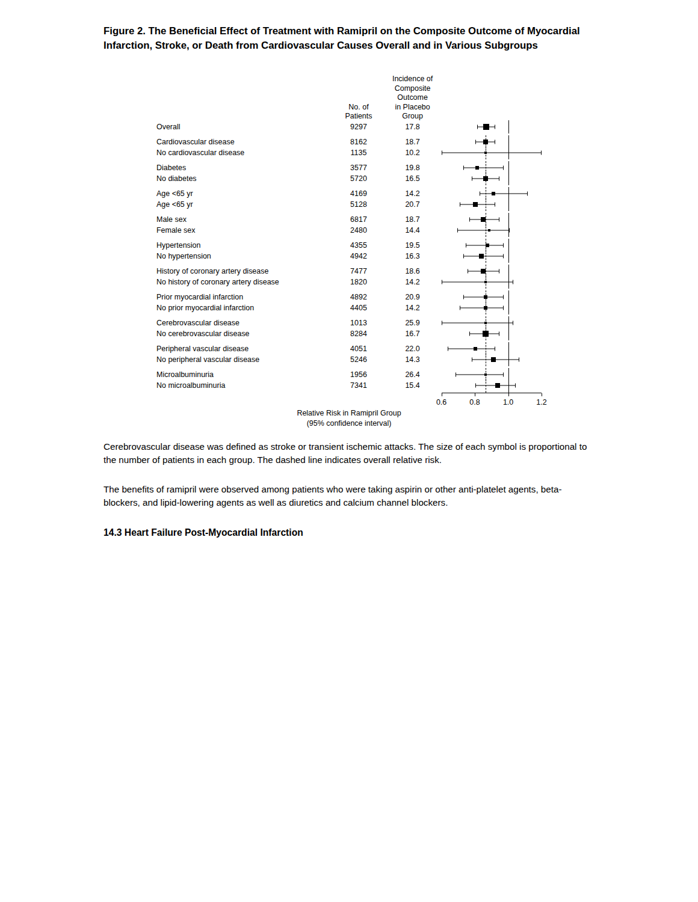Figure 2. The Beneficial Effect of Treatment with Ramipril on the Composite Outcome of Myocardial Infarction, Stroke, or Death from Cardiovascular Causes Overall and in Various Subgroups
| | No. of Patients | Incidence of Composite Outcome in Placebo Group | |
| --- | --- | --- | --- |
| Overall | 9297 | 17.8 | |
| Cardiovascular disease | 8162 | 18.7 | |
| No cardiovascular disease | 1135 | 10.2 | |
| Diabetes | 3577 | 19.8 | |
| No diabetes | 5720 | 16.5 | |
| Age <65 yr | 4169 | 14.2 | |
| Age <65 yr | 5128 | 20.7 | |
| Male sex | 6817 | 18.7 | |
| Female sex | 2480 | 14.4 | |
| Hypertension | 4355 | 19.5 | |
| No hypertension | 4942 | 16.3 | |
| History of coronary artery disease | 7477 | 18.6 | |
| No history of coronary artery disease | 1820 | 14.2 | |
| Prior myocardial infarction | 4892 | 20.9 | |
| No prior myocardial infarction | 4405 | 14.2 | |
| Cerebrovascular disease | 1013 | 25.9 | |
| No cerebrovascular disease | 8284 | 16.7 | |
| Peripheral vascular disease | 4051 | 22.0 | |
| No peripheral vascular disease | 5246 | 14.3 | |
| Microalbuminuria | 1956 | 26.4 | |
| No microalbuminuria | 7341 | 15.4 | |
| | | | 0.6 0.8 1.0 1.2 |
Relative Risk in Ramipril Group
(95% confidence interval)
Cerebrovascular disease was defined as stroke or transient ischemic attacks. The size of each symbol is proportional to the number of patients in each group. The dashed line indicates overall relative risk.
The benefits of ramipril were observed among patients who were taking aspirin or other anti-platelet agents, beta-blockers, and lipid-lowering agents as well as diuretics and calcium channel blockers.
14.3 Heart Failure Post-Myocardial Infarction